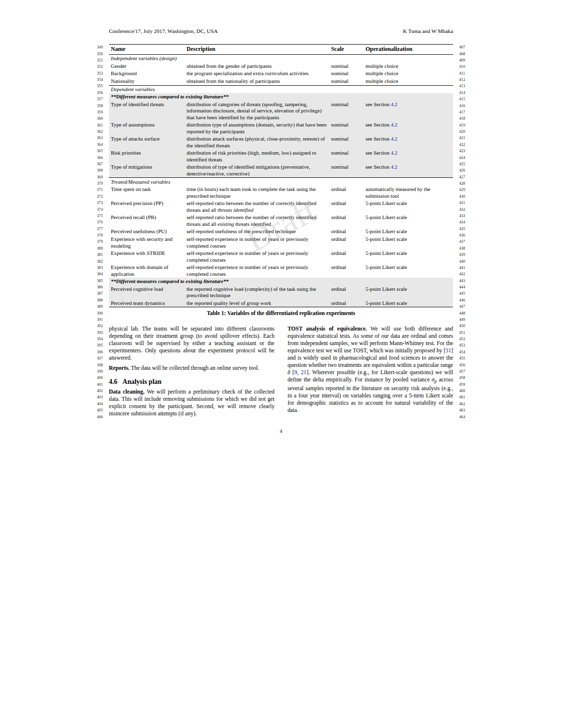Draft
349
350
351
352
353
354
355
356
357
358
359
360
361
362
363
364
365
366
367
368
369
370
371
372
373
374
375
376
377
378
379
380
381
382
383
384
385
386
387
388
389
390
391
392
393
394
395
396
397
398
399
400
401
402
403
404
405
406
407
408
409
410
411
412
413
414
415
416
417
418
419
420
421
422
423
424
425
426
427
428
429
430
431
432
433
434
435
436
437
438
439
440
441
442
443
444
445
446
447
448
449
450
451
452
453
454
455
456
457
458
459
460
461
462
463
464
Conference'17, July 2017, Washington, DC, USA
K Tuma and W Mbaka
| Name | Description | Scale | Operationalization |
| --- | --- | --- | --- |
| Independent variables (design) |
| Gender | obtained from the gender of participants | nominal | multiple choice |
| Background | the program specialization and extra curriculum activities | nominal | multiple choice |
| Nationality | obtained from the nationality of participants | nominal | multiple choice |
| Dependent variables |
| **Different measures compared to existing literature** |
| Type of identified threats | distribution of categories of threats (spoofing, tampering, information disclosure, denial of service, elevation of privilege) that have been identified by the participants | nominal | see Section 4.2 |
| Type of assumptions | distribution type of assumptions (domain, security) that have been reported by the participants | nominal | see Section 4.2 |
| Type of attacks surface | distribution attack surfaces (physical, close-proximity, remote) of the identified threats | nominal | see Section 4.2 |
| Risk priorities | distribution of risk priorities (high, medium, low) assigned to identified threats | nominal | see Section 4.2 |
| Type of mitigations | distribution of type of identified mitigations (preventative, detective/reactive, corrective) | nominal | see Section 4.2 |
| Treated/Measured variables |
| Time spent on task | time (in hours) each team took to complete the task using the prescribed technique | ordinal | automatically measured by the submission tool |
| Perceived precision (PP) | self-reported ratio between the number of correctly identified threats and all threats identified | ordinal | 5-point Likert scale |
| Perceived recall (PR) | self-reported ratio between the number of correctly identified threats and all existing threats identified | ordinal | 5-point Likert scale |
| Perceived usefulness (PU) | self-reported usefulness of the prescribed technique | ordinal | 5-point Likert scale |
| Experience with security and modeling | self-reported experience in number of years or previously completed courses | ordinal | 5-point Likert scale |
| Experience with STRIDE | self-reported experience in number of years or previously completed courses | ordinal | 5-point Likert scale |
| Experience with domain of application | self-reported experience in number of years or previously completed courses | ordinal | 5-point Likert scale |
| **Different measures compared to existing literature** |
| Perceived cognitive load | the reported cognitive load (complexity) of the task using the prescribed technique | ordinal | 5-point Likert scale |
| Perceived team dynamics | the reported quality level of group work | ordinal | 5-point Likert scale |
Table 1: Variables of the differentiated replication experiments
physical lab. The teams will be separated into different classrooms depending on their treatment group (to avoid spillover effects). Each classroom will be supervised by either a teaching assistant or the experimenters. Only questions about the experiment protocol will be answered.
Reports. The data will be collected through an online survey tool.
4.6 Analysis plan
Data cleaning. We will perform a preliminary check of the collected data. This will include removing submissions for which we did not get explicit consent by the participant. Second, we will remove clearly insincere submission attempts (if any).
TOST analysis of equivalence. We will use both difference and equivalence statistical tests. As some of our data are ordinal and comes from independent samples, we will perform Mann-Whitney test. For the equivalence test we will use TOST, which was initially proposed by [31] and is widely used in pharmacological and food sciences to answer the question whether two treatments are equivalent within a particular range δ [9, 21]. Wherever possible (e.g., for Likert-scale questions) we will define the delta empirically. For instance by pooled variance σp across several samples reported in the literature on security risk analysis (e.g., in a four year interval) on variables ranging over a 5-item Likert scale for demographic statistics as to account for natural variability of the data.
4